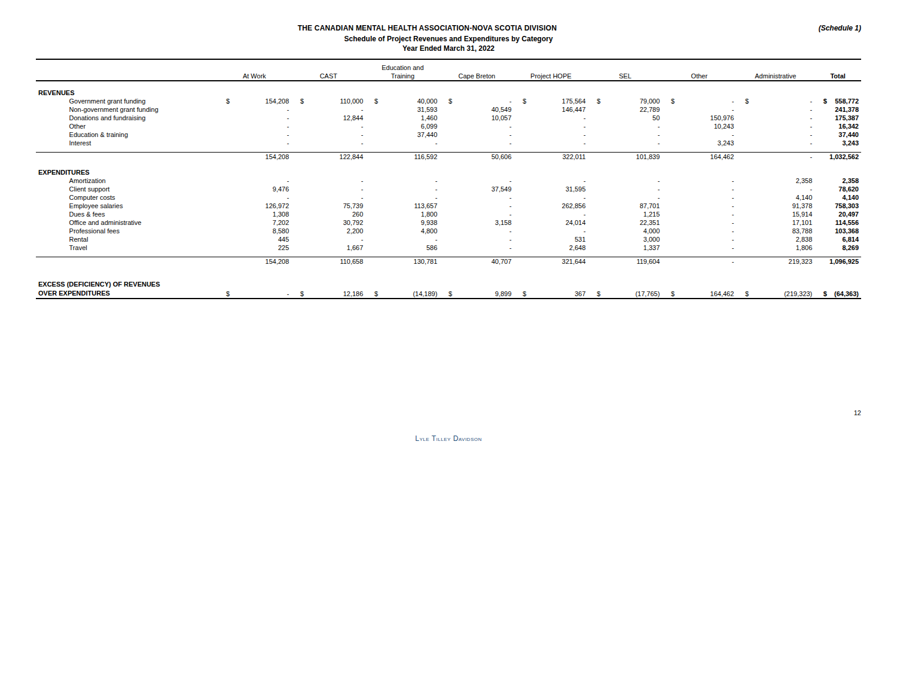(Schedule 1)
THE CANADIAN MENTAL HEALTH ASSOCIATION-NOVA SCOTIA DIVISION
Schedule of Project Revenues and Expenditures by Category
Year Ended March 31, 2022
| | | | Education and | | | | | | |
| --- | --- | --- | --- | --- | --- | --- | --- | --- | --- |
| | At Work | CAST | Training | Cape Breton | Project HOPE | SEL | Other | Administrative | Total |
| REVENUES | |
| | Government grant funding | $ | 154,208 | $ | 110,000 | $ | 40,000 | $ | - | $ | 175,564 | $ | 79,000 | $ | - | $ | - | $ | 558,772 |
| | Non-government grant funding | | - | | - | | 31,593 | | 40,549 | | 146,447 | | 22,789 | | - | | - | | 241,378 |
| | Donations and fundraising | | - | | 12,844 | | 1,460 | | 10,057 | | - | | 50 | | 150,976 | | - | | 175,387 |
| | Other | | - | | - | | 6,099 | | - | | - | | - | | 10,243 | | - | | 16,342 |
| | Education & training | | - | | - | | 37,440 | | - | | - | | - | | - | | - | | 37,440 |
| | Interest | | - | | - | | - | | - | | - | | - | | 3,243 | | - | | 3,243 |
| | | 154,208 | | 122,844 | | 116,592 | | 50,606 | | 322,011 | | 101,839 | | 164,462 | | - | | 1,032,562 |
| EXPENDITURES | |
| | Amortization | | - | | - | | - | | - | | - | | - | | - | | 2,358 | | 2,358 |
| | Client support | | 9,476 | | - | | - | | 37,549 | | 31,595 | | - | | - | | - | | 78,620 |
| | Computer costs | | - | | - | | - | | - | | - | | - | | - | | 4,140 | | 4,140 |
| | Employee salaries | | 126,972 | | 75,739 | | 113,657 | | - | | 262,856 | | 87,701 | | - | | 91,378 | | 758,303 |
| | Dues & fees | | 1,308 | | 260 | | 1,800 | | - | | - | | 1,215 | | - | | 15,914 | | 20,497 |
| | Office and administrative | | 7,202 | | 30,792 | | 9,938 | | 3,158 | | 24,014 | | 22,351 | | - | | 17,101 | | 114,556 |
| | Professional fees | | 8,580 | | 2,200 | | 4,800 | | - | | - | | 4,000 | | - | | 83,788 | | 103,368 |
| | Rental | | 445 | | - | | - | | - | | 531 | | 3,000 | | - | | 2,838 | | 6,814 |
| | Travel | | 225 | | 1,667 | | 586 | | - | | 2,648 | | 1,337 | | - | | 1,806 | | 8,269 |
| | | 154,208 | | 110,658 | | 130,781 | | 40,707 | | 321,644 | | 119,604 | | - | | 219,323 | | 1,096,925 |
| EXCESS (DEFICIENCY) OF REVENUES | |
| OVER EXPENDITURES | $ | - | $ | 12,186 | $ | (14,189) | $ | 9,899 | $ | 367 | $ | (17,765) | $ | 164,462 | $ | (219,323) | $ | (64,363) |
12
Lyle Tilley Davidson